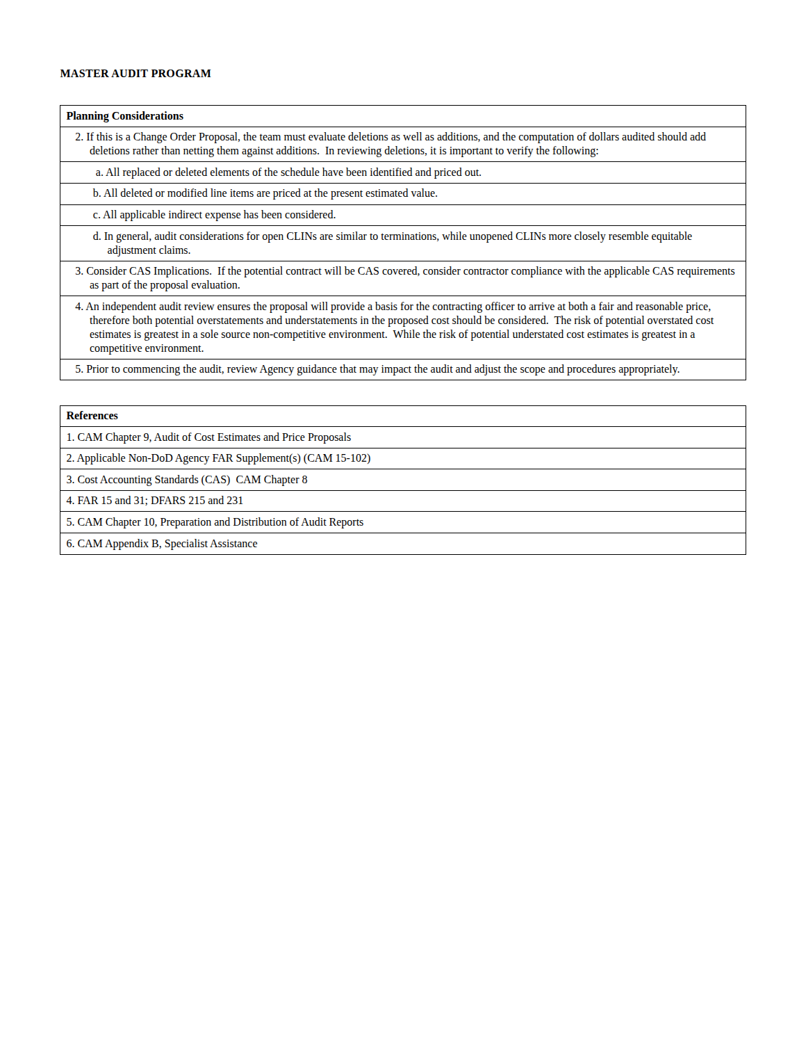MASTER AUDIT PROGRAM
| Planning Considerations |
| 2. If this is a Change Order Proposal, the team must evaluate deletions as well as additions, and the computation of dollars audited should add deletions rather than netting them against additions. In reviewing deletions, it is important to verify the following: |
| a. All replaced or deleted elements of the schedule have been identified and priced out. |
| b. All deleted or modified line items are priced at the present estimated value. |
| c. All applicable indirect expense has been considered. |
| d. In general, audit considerations for open CLINs are similar to terminations, while unopened CLINs more closely resemble equitable adjustment claims. |
| 3. Consider CAS Implications. If the potential contract will be CAS covered, consider contractor compliance with the applicable CAS requirements as part of the proposal evaluation. |
| 4. An independent audit review ensures the proposal will provide a basis for the contracting officer to arrive at both a fair and reasonable price, therefore both potential overstatements and understatements in the proposed cost should be considered. The risk of potential overstated cost estimates is greatest in a sole source non-competitive environment. While the risk of potential understated cost estimates is greatest in a competitive environment. |
| 5. Prior to commencing the audit, review Agency guidance that may impact the audit and adjust the scope and procedures appropriately. |
| References |
| 1. CAM Chapter 9, Audit of Cost Estimates and Price Proposals |
| 2. Applicable Non-DoD Agency FAR Supplement(s) (CAM 15-102) |
| 3. Cost Accounting Standards (CAS) CAM Chapter 8 |
| 4. FAR 15 and 31; DFARS 215 and 231 |
| 5. CAM Chapter 10, Preparation and Distribution of Audit Reports |
| 6. CAM Appendix B, Specialist Assistance |